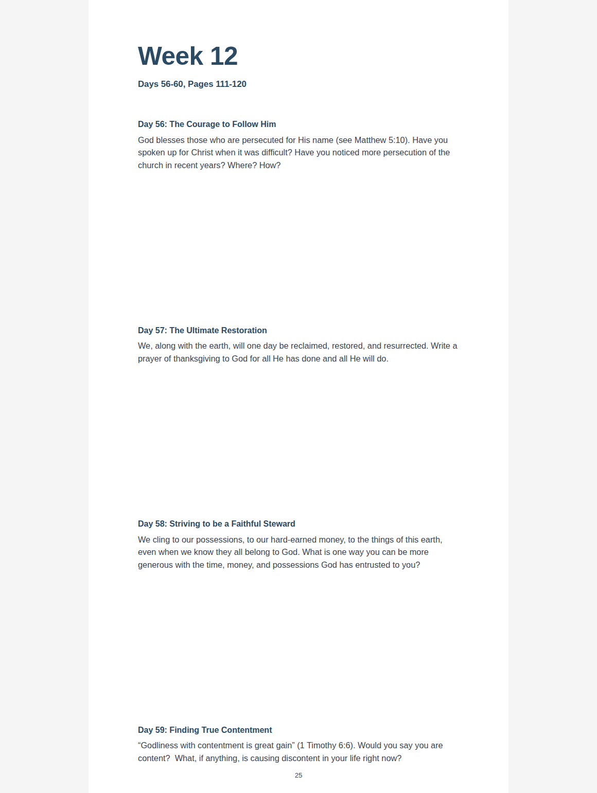Week 12
Days 56-60, Pages 111-120
Day 56: The Courage to Follow Him
God blesses those who are persecuted for His name (see Matthew 5:10). Have you spoken up for Christ when it was difficult? Have you noticed more persecution of the church in recent years? Where? How?
Day 57: The Ultimate Restoration
We, along with the earth, will one day be reclaimed, restored, and resurrected. Write a prayer of thanksgiving to God for all He has done and all He will do.
Day 58: Striving to be a Faithful Steward
We cling to our possessions, to our hard-earned money, to the things of this earth, even when we know they all belong to God. What is one way you can be more generous with the time, money, and possessions God has entrusted to you?
Day 59: Finding True Contentment
“Godliness with contentment is great gain” (1 Timothy 6:6). Would you say you are content? What, if anything, is causing discontent in your life right now?
25